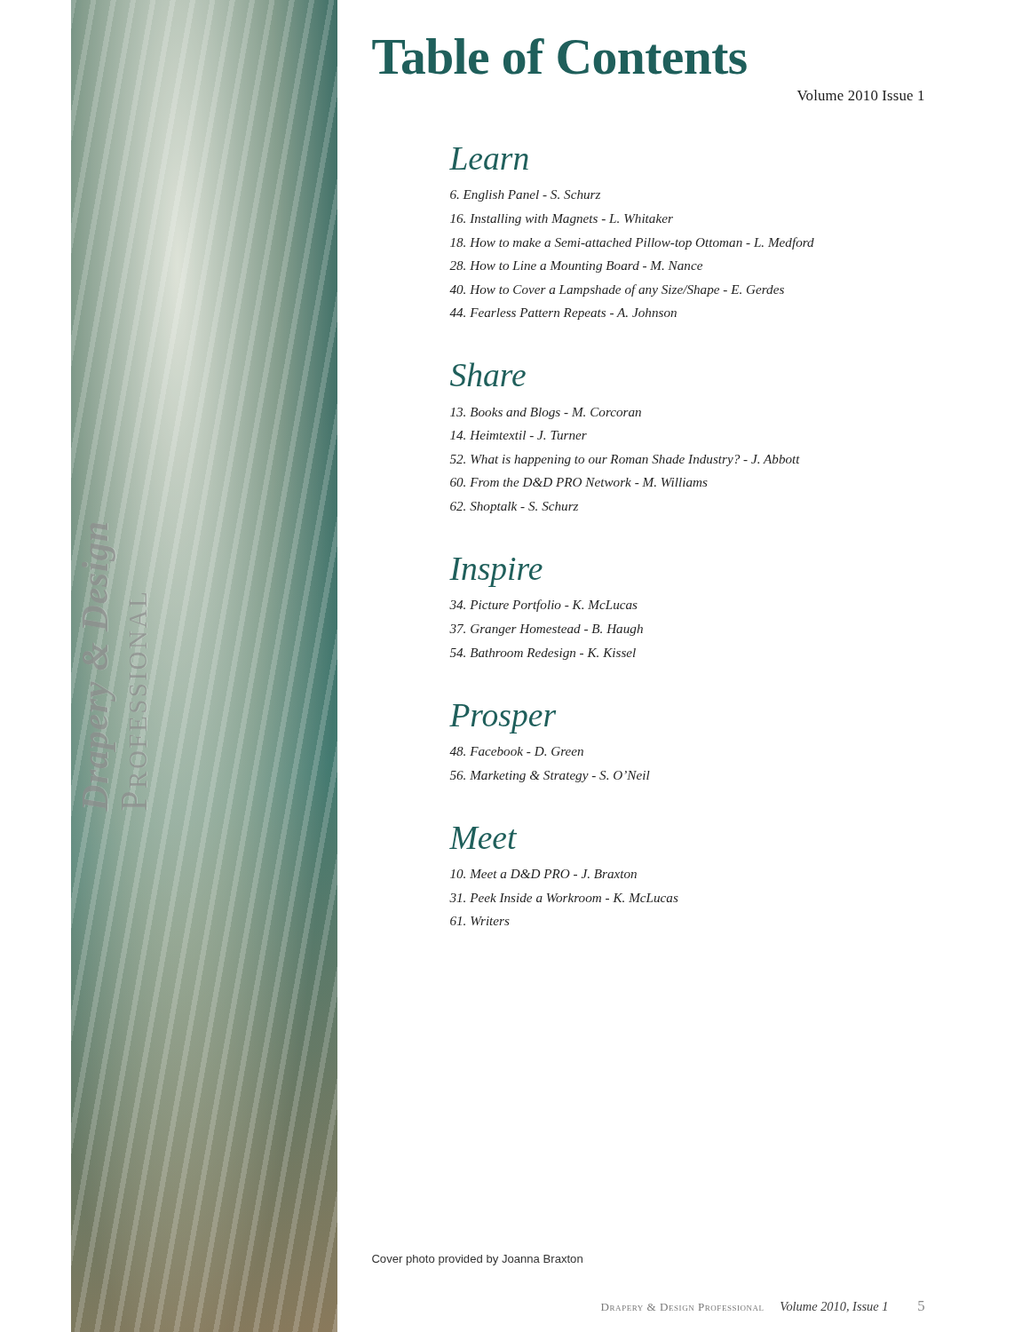Drapery & Design
Professional
Table of Contents
Volume 2010 Issue 1
Learn
6. English Panel - S. Schurz
16. Installing with Magnets - L. Whitaker
18. How to make a Semi-attached Pillow-top Ottoman - L. Medford
28. How to Line a Mounting Board - M. Nance
40. How to Cover a Lampshade of any Size/Shape - E. Gerdes
44. Fearless Pattern Repeats - A. Johnson
Share
13. Books and Blogs - M. Corcoran
14. Heimtextil - J. Turner
52. What is happening to our Roman Shade Industry? - J. Abbott
60. From the D&D PRO Network - M. Williams
62. Shoptalk - S. Schurz
Inspire
34. Picture Portfolio - K. McLucas
37. Granger Homestead - B. Haugh
54. Bathroom Redesign - K. Kissel
Prosper
48. Facebook - D. Green
56. Marketing & Strategy - S. O’Neil
Meet
10. Meet a D&D PRO - J. Braxton
31. Peek Inside a Workroom - K. McLucas
61. Writers
Cover photo provided by Joanna Braxton
Drapery & Design Professional Volume 2010, Issue 1 5